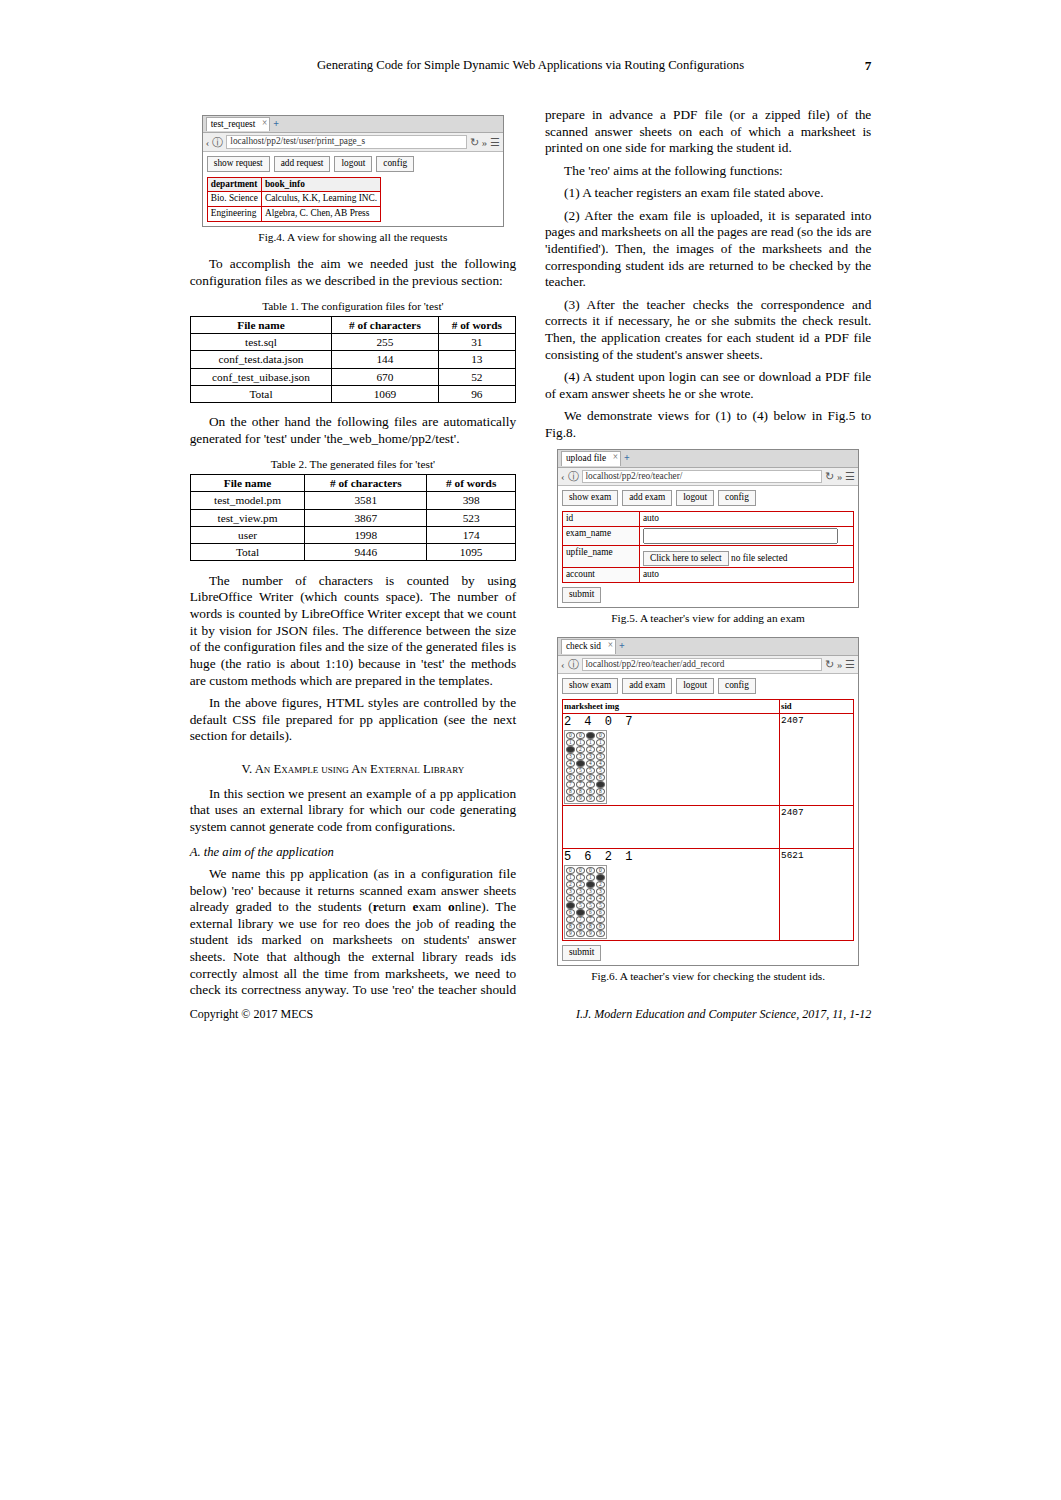Generating Code for Simple Dynamic Web Applications via Routing Configurations 7
test_request×
+
‹ ⓘ localhost/pp2/test/user/print_page_s ↻ » ☰
show request add request logout config
| department | book_info |
| --- | --- |
| Bio. Science | Calculus, K.K, Learning INC. |
| Engineering | Algebra, C. Chen, AB Press |
Fig.4. A view for showing all the requests
To accomplish the aim we needed just the following configuration files as we described in the previous section:
Table 1. The configuration files for 'test'
| File name | # of characters | # of words |
| --- | --- | --- |
| test.sql | 255 | 31 |
| conf_test.data.json | 144 | 13 |
| conf_test_uibase.json | 670 | 52 |
| Total | 1069 | 96 |
On the other hand the following files are automatically generated for 'test' under 'the_web_home/pp2/test'.
Table 2. The generated files for 'test'
| File name | # of characters | # of words |
| --- | --- | --- |
| test_model.pm | 3581 | 398 |
| test_view.pm | 3867 | 523 |
| user | 1998 | 174 |
| Total | 9446 | 1095 |
The number of characters is counted by using LibreOffice Writer (which counts space). The number of words is counted by LibreOffice Writer except that we count it by vision for JSON files. The difference between the size of the configuration files and the size of the generated files is huge (the ratio is about 1:10) because in 'test' the methods are custom methods which are prepared in the templates.
In the above figures, HTML styles are controlled by the default CSS file prepared for pp application (see the next section for details).
V. An Example using An External Library
In this section we present an example of a pp application that uses an external library for which our code generating system cannot generate code from configurations.
A. the aim of the application
We name this pp application (as in a configuration file below) 'reo' because it returns scanned exam answer sheets already graded to the students (return exam online). The external library we use for reo does the job of reading the student ids marked on marksheets on students' answer sheets. Note that although the external library reads ids correctly almost all the time from marksheets, we need to check its correctness anyway. To use 'reo' the teacher should prepare in advance a PDF file (or a zipped file) of the scanned answer sheets on each of which a marksheet is printed on one side for marking the student id.
The 'reo' aims at the following functions:
(1) A teacher registers an exam file stated above.
(2) After the exam file is uploaded, it is separated into pages and marksheets on all the pages are read (so the ids are 'identified'). Then, the images of the marksheets and the corresponding student ids are returned to be checked by the teacher.
(3) After the teacher checks the correspondence and corrects it if necessary, he or she submits the check result. Then, the application creates for each student id a PDF file consisting of the student's answer sheets.
(4) A student upon login can see or download a PDF file of exam answer sheets he or she wrote.
We demonstrate views for (1) to (4) below in Fig.5 to Fig.8.
upload file×
+
‹ ⓘ localhost/pp2/reo/teacher/ ↻ » ☰
show exam add exam logout config
id
auto
exam_name
upfile_name
Click here to select no file selected
account
auto
submit
Fig.5. A teacher's view for adding an exam
check sid×
+
‹ ⓘ localhost/pp2/reo/teacher/add_record ↻ » ☰
show exam add exam logout config
| marksheet img | sid |
| --- | --- |
| 2 4 0 7 0 0 0 0 1 1 1 1 2 2 2 2 3 3 3 3 4 4 4 4 5 5 5 5 6 6 6 6 7 7 7 7 8 8 8 8 9 9 9 9 | 2407 |
| | 2407 |
| 5 6 2 1 0 0 0 0 1 1 1 1 2 2 2 2 3 3 3 3 4 4 4 4 5 5 5 5 6 6 6 6 7 7 7 7 8 8 8 8 9 9 9 9 | 5621 |
submit
Fig.6. A teacher's view for checking the student ids.
Copyright © 2017 MECS I.J. Modern Education and Computer Science, 2017, 11, 1-12